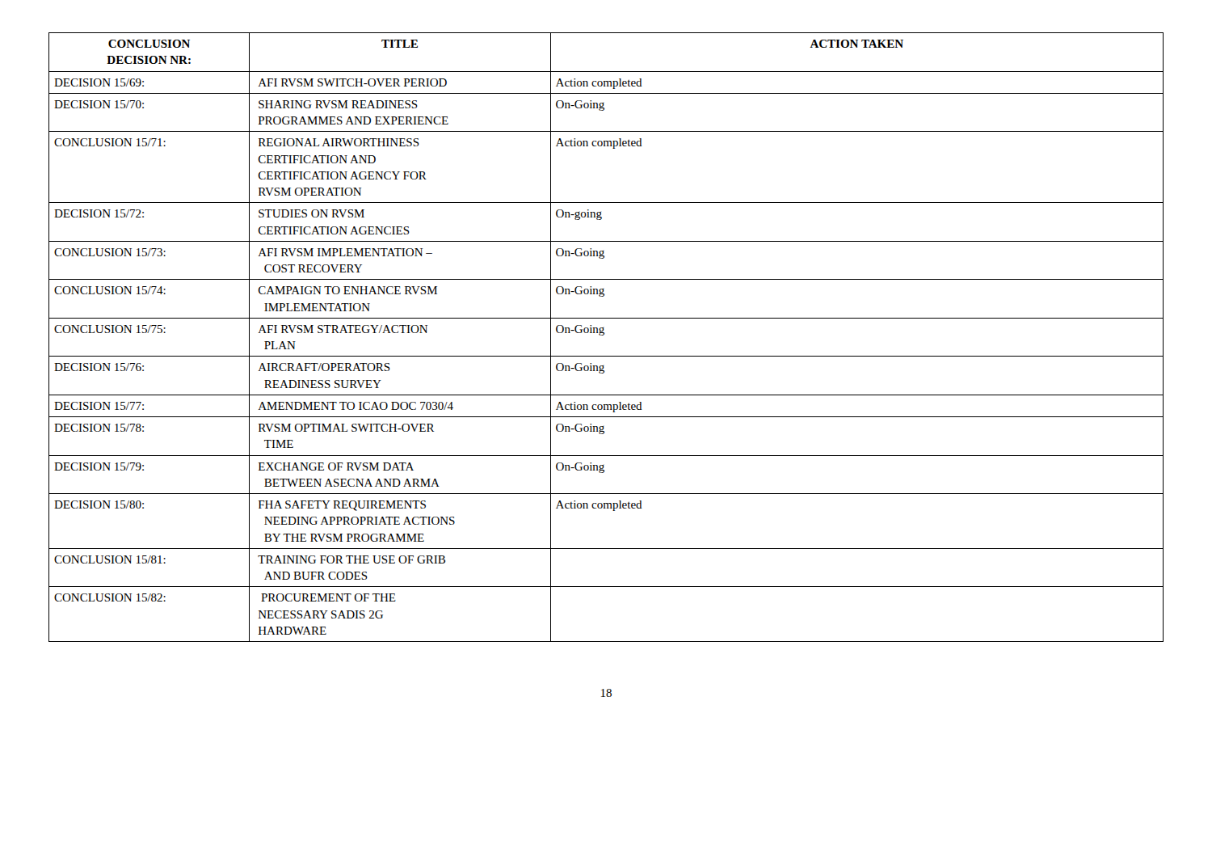| CONCLUSION DECISION NR: | TITLE | ACTION TAKEN |
| --- | --- | --- |
| DECISION 15/69: | AFI RVSM SWITCH-OVER PERIOD | Action completed |
| DECISION 15/70: | SHARING RVSM READINESS PROGRAMMES AND EXPERIENCE | On-Going |
| CONCLUSION 15/71: | REGIONAL AIRWORTHINESS CERTIFICATION AND CERTIFICATION AGENCY FOR RVSM OPERATION | Action completed |
| DECISION 15/72: | STUDIES ON RVSM CERTIFICATION AGENCIES | On-going |
| CONCLUSION 15/73: | AFI RVSM IMPLEMENTATION – COST RECOVERY | On-Going |
| CONCLUSION 15/74: | CAMPAIGN TO ENHANCE RVSM IMPLEMENTATION | On-Going |
| CONCLUSION 15/75: | AFI RVSM STRATEGY/ACTION PLAN | On-Going |
| DECISION 15/76: | AIRCRAFT/OPERATORS READINESS SURVEY | On-Going |
| DECISION 15/77: | AMENDMENT TO ICAO DOC 7030/4 | Action completed |
| DECISION 15/78: | RVSM OPTIMAL SWITCH-OVER TIME | On-Going |
| DECISION 15/79: | EXCHANGE OF RVSM DATA BETWEEN ASECNA AND ARMA | On-Going |
| DECISION 15/80: | FHA SAFETY REQUIREMENTS NEEDING APPROPRIATE ACTIONS BY THE RVSM PROGRAMME | Action completed |
| CONCLUSION 15/81: | TRAINING FOR THE USE OF GRIB AND BUFR CODES | |
| CONCLUSION 15/82: | PROCUREMENT OF THE NECESSARY SADIS 2G HARDWARE | |
18